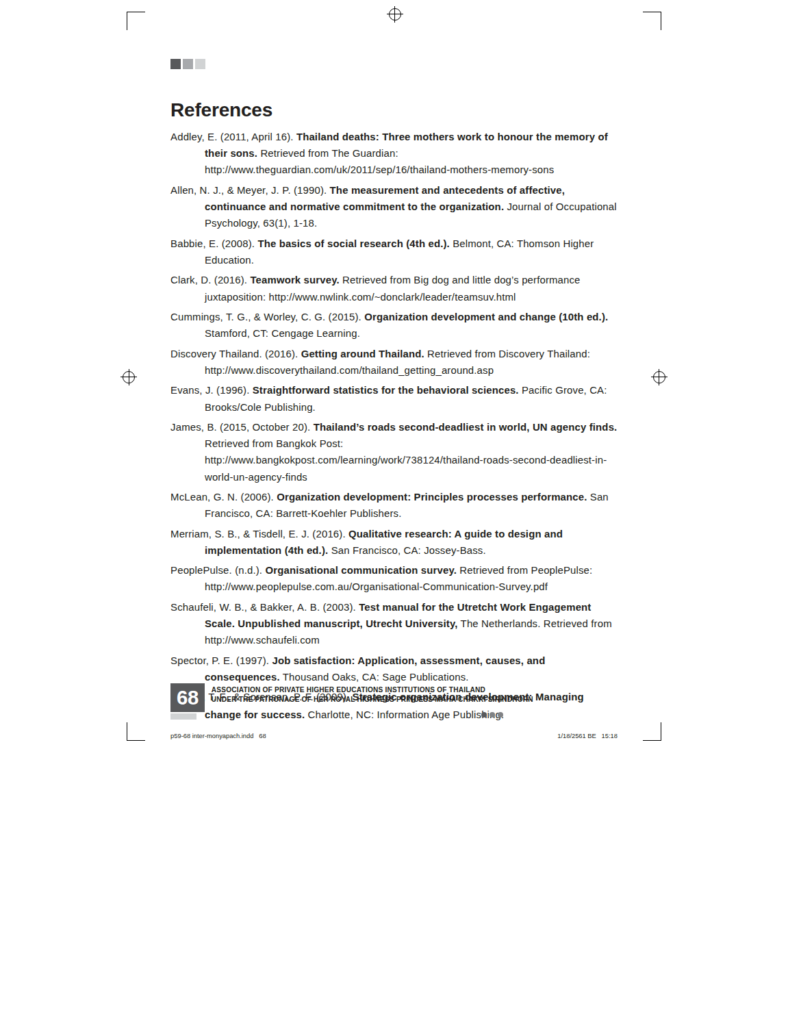References
Addley, E. (2011, April 16). Thailand deaths: Three mothers work to honour the memory of their sons. Retrieved from The Guardian: http://www.theguardian.com/uk/2011/sep/16/thailand-mothers-memory-sons
Allen, N. J., & Meyer, J. P. (1990). The measurement and antecedents of affective, continuance and normative commitment to the organization. Journal of Occupational Psychology, 63(1), 1-18.
Babbie, E. (2008). The basics of social research (4th ed.). Belmont, CA: Thomson Higher Education.
Clark, D. (2016). Teamwork survey. Retrieved from Big dog and little dog’s performance juxtaposition: http://www.nwlink.com/~donclark/leader/teamsuv.html
Cummings, T. G., & Worley, C. G. (2015). Organization development and change (10th ed.). Stamford, CT: Cengage Learning.
Discovery Thailand. (2016). Getting around Thailand. Retrieved from Discovery Thailand: http://www.discoverythailand.com/thailand_getting_around.asp
Evans, J. (1996). Straightforward statistics for the behavioral sciences. Pacific Grove, CA: Brooks/Cole Publishing.
James, B. (2015, October 20). Thailand’s roads second-deadliest in world, UN agency finds. Retrieved from Bangkok Post: http://www.bangkokpost.com/learning/work/738124/thailand-roads-second-deadliest-in-world-un-agency-finds
McLean, G. N. (2006). Organization development: Principles processes performance. San Francisco, CA: Barrett-Koehler Publishers.
Merriam, S. B., & Tisdell, E. J. (2016). Qualitative research: A guide to design and implementation (4th ed.). San Francisco, CA: Jossey-Bass.
PeoplePulse. (n.d.). Organisational communication survey. Retrieved from PeoplePulse: http://www.peoplepulse.com.au/Organisational-Communication-Survey.pdf
Schaufeli, W. B., & Bakker, A. B. (2003). Test manual for the Utretcht Work Engagement Scale. Unpublished manuscript, Utrecht University, The Netherlands. Retrieved from http://www.schaufeli.com
Spector, P. E. (1997). Job satisfaction: Application, assessment, causes, and consequences. Thousand Oaks, CA: Sage Publications.
Yeager, T. F., & Sorensen, P. F. (2009). Strategic organization development: Managing change for success. Charlotte, NC: Information Age Publishing.
68
ASSOCIATION OF PRIVATE HIGHER EDUCATIONS INSTITUTIONS OF THAILAND
UNDER THE PATRONAGE OF HER ROYAL HIGHNESS PRINCESS MAHA CHAKRI SIRINDHORN
p59-68 inter-monyapach.indd 68 1/18/2561 BE 15:18